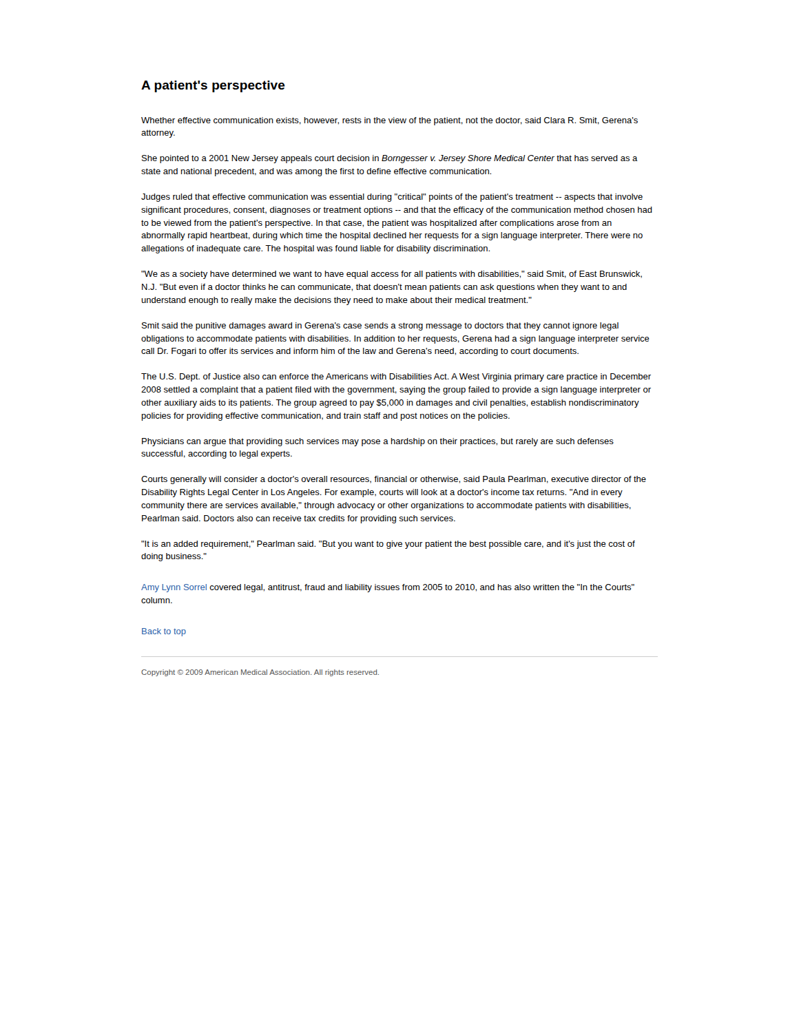A patient's perspective
Whether effective communication exists, however, rests in the view of the patient, not the doctor, said Clara R. Smit, Gerena's attorney.
She pointed to a 2001 New Jersey appeals court decision in Borngesser v. Jersey Shore Medical Center that has served as a state and national precedent, and was among the first to define effective communication.
Judges ruled that effective communication was essential during "critical" points of the patient's treatment -- aspects that involve significant procedures, consent, diagnoses or treatment options -- and that the efficacy of the communication method chosen had to be viewed from the patient's perspective. In that case, the patient was hospitalized after complications arose from an abnormally rapid heartbeat, during which time the hospital declined her requests for a sign language interpreter. There were no allegations of inadequate care. The hospital was found liable for disability discrimination.
"We as a society have determined we want to have equal access for all patients with disabilities," said Smit, of East Brunswick, N.J. "But even if a doctor thinks he can communicate, that doesn't mean patients can ask questions when they want to and understand enough to really make the decisions they need to make about their medical treatment."
Smit said the punitive damages award in Gerena's case sends a strong message to doctors that they cannot ignore legal obligations to accommodate patients with disabilities. In addition to her requests, Gerena had a sign language interpreter service call Dr. Fogari to offer its services and inform him of the law and Gerena's need, according to court documents.
The U.S. Dept. of Justice also can enforce the Americans with Disabilities Act. A West Virginia primary care practice in December 2008 settled a complaint that a patient filed with the government, saying the group failed to provide a sign language interpreter or other auxiliary aids to its patients. The group agreed to pay $5,000 in damages and civil penalties, establish nondiscriminatory policies for providing effective communication, and train staff and post notices on the policies.
Physicians can argue that providing such services may pose a hardship on their practices, but rarely are such defenses successful, according to legal experts.
Courts generally will consider a doctor's overall resources, financial or otherwise, said Paula Pearlman, executive director of the Disability Rights Legal Center in Los Angeles. For example, courts will look at a doctor's income tax returns. "And in every community there are services available," through advocacy or other organizations to accommodate patients with disabilities, Pearlman said. Doctors also can receive tax credits for providing such services.
"It is an added requirement," Pearlman said. "But you want to give your patient the best possible care, and it's just the cost of doing business."
Amy Lynn Sorrel covered legal, antitrust, fraud and liability issues from 2005 to 2010, and has also written the "In the Courts" column.
Back to top
Copyright © 2009 American Medical Association. All rights reserved.